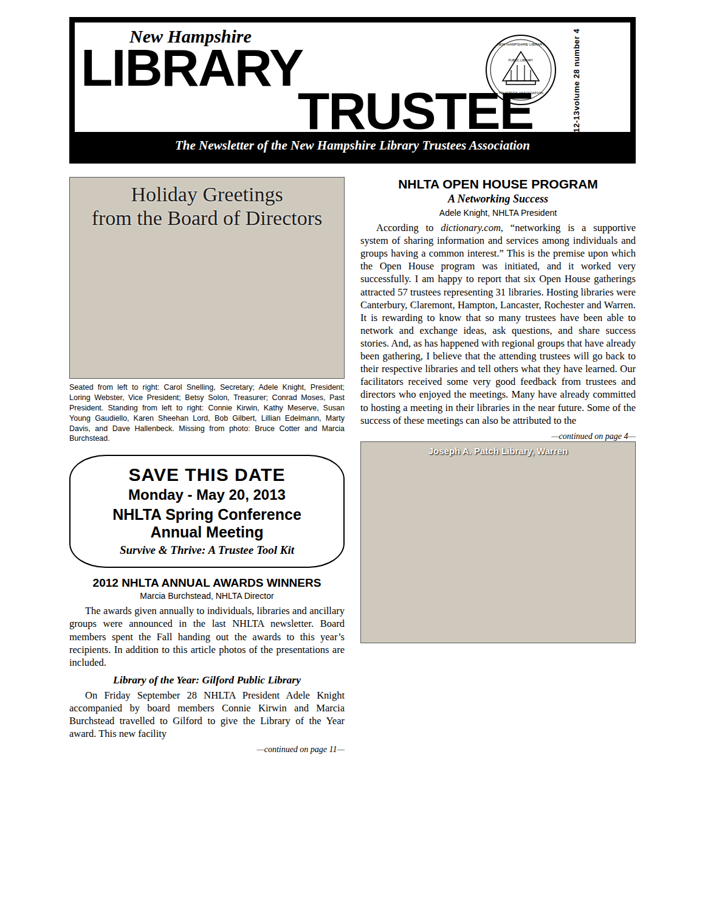volume 28 number 4 WINTER 2012-13
NEW HAMPSHIRE LIBRARY TRUSTEES ASSOCIATION PUBLIC LIBRARY
New Hampshire
LIBRARY TRUSTEE
The Newsletter of the New Hampshire Library Trustees Association
Holiday Greetings
from the Board of Directors
Seated from left to right: Carol Snelling, Secretary; Adele Knight, President; Loring Webster, Vice President; Betsy Solon, Treasurer; Conrad Moses, Past President. Standing from left to right: Connie Kirwin, Kathy Meserve, Susan Young Gaudiello, Karen Sheehan Lord, Bob Gilbert, Lillian Edelmann, Marty Davis, and Dave Hallenbeck. Missing from photo: Bruce Cotter and Marcia Burchstead.
SAVE THIS DATE
Monday - May 20, 2013
NHLTA Spring Conference
Annual Meeting
Survive & Thrive: A Trustee Tool Kit
2012 NHLTA ANNUAL AWARDS WINNERS
Marcia Burchstead, NHLTA Director
The awards given annually to individuals, libraries and ancillary groups were announced in the last NHLTA newsletter. Board members spent the Fall handing out the awards to this year’s recipients. In addition to this article photos of the presentations are included.
Library of the Year: Gilford Public Library
On Friday September 28 NHLTA President Adele Knight accompanied by board members Connie Kirwin and Marcia Burchstead travelled to Gilford to give the Library of the Year award. This new facility
—continued on page 11—
NHLTA OPEN HOUSE PROGRAM
A Networking Success
Adele Knight, NHLTA President
According to dictionary.com, “networking is a supportive system of sharing information and services among individuals and groups having a common interest.” This is the premise upon which the Open House program was initiated, and it worked very successfully. I am happy to report that six Open House gatherings attracted 57 trustees representing 31 libraries. Hosting libraries were Canterbury, Claremont, Hampton, Lancaster, Rochester and Warren. It is rewarding to know that so many trustees have been able to network and exchange ideas, ask questions, and share success stories. And, as has happened with regional groups that have already been gathering, I believe that the attending trustees will go back to their respective libraries and tell others what they have learned. Our facilitators received some very good feedback from trustees and directors who enjoyed the meetings. Many have already committed to hosting a meeting in their libraries in the near future. Some of the success of these meetings can also be attributed to the
—continued on page 4—
Joseph A. Patch Library, Warren